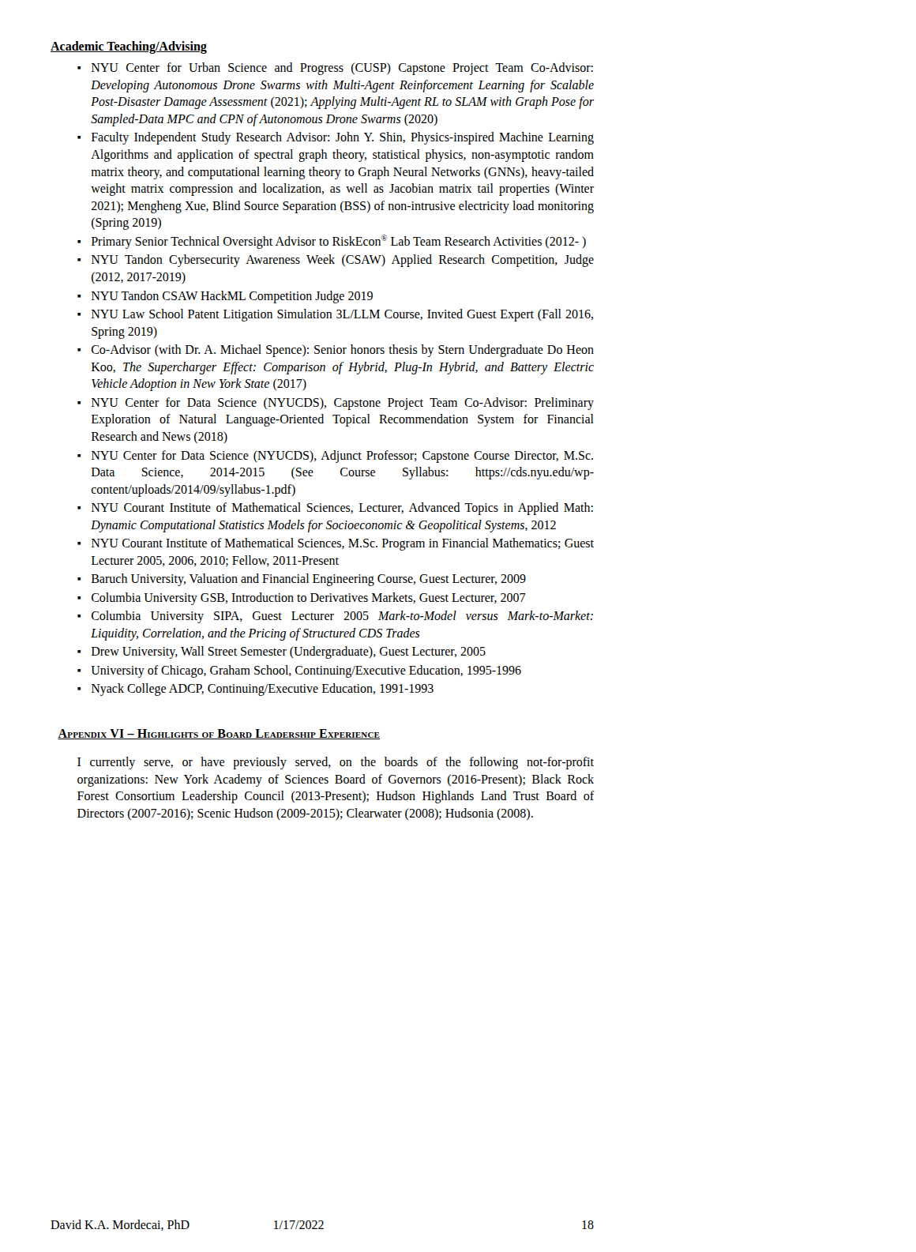Academic Teaching/Advising
NYU Center for Urban Science and Progress (CUSP) Capstone Project Team Co-Advisor: Developing Autonomous Drone Swarms with Multi-Agent Reinforcement Learning for Scalable Post-Disaster Damage Assessment (2021); Applying Multi-Agent RL to SLAM with Graph Pose for Sampled-Data MPC and CPN of Autonomous Drone Swarms (2020)
Faculty Independent Study Research Advisor: John Y. Shin, Physics-inspired Machine Learning Algorithms and application of spectral graph theory, statistical physics, non-asymptotic random matrix theory, and computational learning theory to Graph Neural Networks (GNNs), heavy-tailed weight matrix compression and localization, as well as Jacobian matrix tail properties (Winter 2021); Mengheng Xue, Blind Source Separation (BSS) of non-intrusive electricity load monitoring (Spring 2019)
Primary Senior Technical Oversight Advisor to RiskEcon® Lab Team Research Activities (2012- )
NYU Tandon Cybersecurity Awareness Week (CSAW) Applied Research Competition, Judge (2012, 2017-2019)
NYU Tandon CSAW HackML Competition Judge 2019
NYU Law School Patent Litigation Simulation 3L/LLM Course, Invited Guest Expert (Fall 2016, Spring 2019)
Co-Advisor (with Dr. A. Michael Spence): Senior honors thesis by Stern Undergraduate Do Heon Koo, The Supercharger Effect: Comparison of Hybrid, Plug-In Hybrid, and Battery Electric Vehicle Adoption in New York State (2017)
NYU Center for Data Science (NYUCDS), Capstone Project Team Co-Advisor: Preliminary Exploration of Natural Language-Oriented Topical Recommendation System for Financial Research and News (2018)
NYU Center for Data Science (NYUCDS), Adjunct Professor; Capstone Course Director, M.Sc. Data Science, 2014-2015 (See Course Syllabus: https://cds.nyu.edu/wp-content/uploads/2014/09/syllabus-1.pdf)
NYU Courant Institute of Mathematical Sciences, Lecturer, Advanced Topics in Applied Math: Dynamic Computational Statistics Models for Socioeconomic & Geopolitical Systems, 2012
NYU Courant Institute of Mathematical Sciences, M.Sc. Program in Financial Mathematics; Guest Lecturer 2005, 2006, 2010; Fellow, 2011-Present
Baruch University, Valuation and Financial Engineering Course, Guest Lecturer, 2009
Columbia University GSB, Introduction to Derivatives Markets, Guest Lecturer, 2007
Columbia University SIPA, Guest Lecturer 2005 Mark-to-Model versus Mark-to-Market: Liquidity, Correlation, and the Pricing of Structured CDS Trades
Drew University, Wall Street Semester (Undergraduate), Guest Lecturer, 2005
University of Chicago, Graham School, Continuing/Executive Education, 1995-1996
Nyack College ADCP, Continuing/Executive Education, 1991-1993
Appendix VI – Highlights of Board Leadership Experience
I currently serve, or have previously served, on the boards of the following not-for-profit organizations: New York Academy of Sciences Board of Governors (2016-Present); Black Rock Forest Consortium Leadership Council (2013-Present); Hudson Highlands Land Trust Board of Directors (2007-2016); Scenic Hudson (2009-2015); Clearwater (2008); Hudsonia (2008).
David K.A. Mordecai, PhD 1/17/2022 18